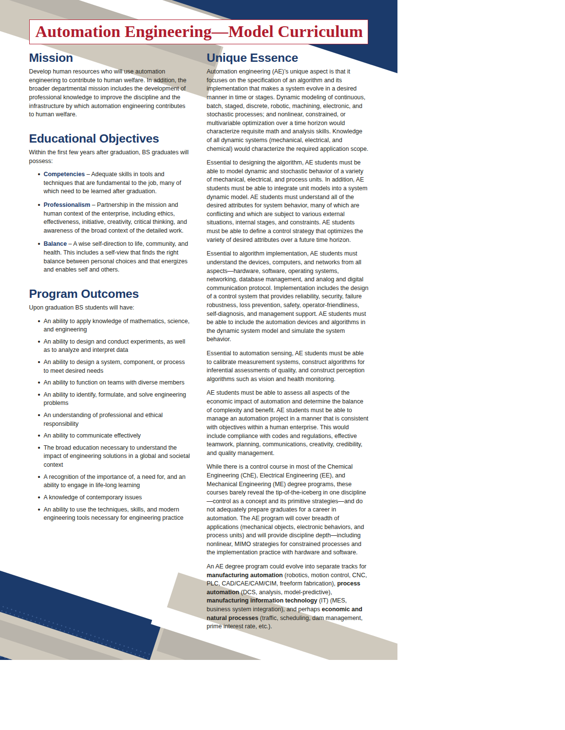Automation Engineering—Model Curriculum
Mission
Develop human resources who will use automation engineering to contribute to human welfare. In addition, the broader departmental mission includes the development of professional knowledge to improve the discipline and the infrastructure by which automation engineering contributes to human welfare.
Educational Objectives
Within the first few years after graduation, BS graduates will possess:
Competencies – Adequate skills in tools and techniques that are fundamental to the job, many of which need to be learned after graduation.
Professionalism – Partnership in the mission and human context of the enterprise, including ethics, effectiveness, initiative, creativity, critical thinking, and awareness of the broad context of the detailed work.
Balance – A wise self-direction to life, community, and health. This includes a self-view that finds the right balance between personal choices and that energizes and enables self and others.
Program Outcomes
Upon graduation BS students will have:
An ability to apply knowledge of mathematics, science, and engineering
An ability to design and conduct experiments, as well as to analyze and interpret data
An ability to design a system, component, or process to meet desired needs
An ability to function on teams with diverse members
An ability to identify, formulate, and solve engineering problems
An understanding of professional and ethical responsibility
An ability to communicate effectively
The broad education necessary to understand the impact of engineering solutions in a global and societal context
A recognition of the importance of, a need for, and an ability to engage in life-long learning
A knowledge of contemporary issues
An ability to use the techniques, skills, and modern engineering tools necessary for engineering practice
Unique Essence
Automation engineering (AE)’s unique aspect is that it focuses on the specification of an algorithm and its implementation that makes a system evolve in a desired manner in time or stages. Dynamic modeling of continuous, batch, staged, discrete, robotic, machining, electronic, and stochastic processes; and nonlinear, constrained, or multivariable optimization over a time horizon would characterize requisite math and analysis skills. Knowledge of all dynamic systems (mechanical, electrical, and chemical) would characterize the required application scope.
Essential to designing the algorithm, AE students must be able to model dynamic and stochastic behavior of a variety of mechanical, electrical, and process units. In addition, AE students must be able to integrate unit models into a system dynamic model. AE students must understand all of the desired attributes for system behavior, many of which are conflicting and which are subject to various external situations, internal stages, and constraints. AE students must be able to define a control strategy that optimizes the variety of desired attributes over a future time horizon.
Essential to algorithm implementation, AE students must understand the devices, computers, and networks from all aspects—hardware, software, operating systems, networking, database management, and analog and digital communication protocol. Implementation includes the design of a control system that provides reliability, security, failure robustness, loss prevention, safety, operator-friendliness, self-diagnosis, and management support. AE students must be able to include the automation devices and algorithms in the dynamic system model and simulate the system behavior.
Essential to automation sensing, AE students must be able to calibrate measurement systems, construct algorithms for inferential assessments of quality, and construct perception algorithms such as vision and health monitoring.
AE students must be able to assess all aspects of the economic impact of automation and determine the balance of complexity and benefit. AE students must be able to manage an automation project in a manner that is consistent with objectives within a human enterprise. This would include compliance with codes and regulations, effective teamwork, planning, communications, creativity, credibility, and quality management.
While there is a control course in most of the Chemical Engineering (ChE), Electrical Engineering (EE), and Mechanical Engineering (ME) degree programs, these courses barely reveal the tip-of-the-iceberg in one discipline—control as a concept and its primitive strategies—and do not adequately prepare graduates for a career in automation. The AE program will cover breadth of applications (mechanical objects, electronic behaviors, and process units) and will provide discipline depth—including nonlinear, MIMO strategies for constrained processes and the implementation practice with hardware and software.
An AE degree program could evolve into separate tracks for manufacturing automation (robotics, motion control, CNC, PLC, CAD/CAE/CAM/CIM, freeform fabrication), process automation (DCS, analysis, model-predictive), manufacturing information technology (IT) (MES, business system integration), and perhaps economic and natural processes (traffic, scheduling, dam management, prime interest rate, etc.).